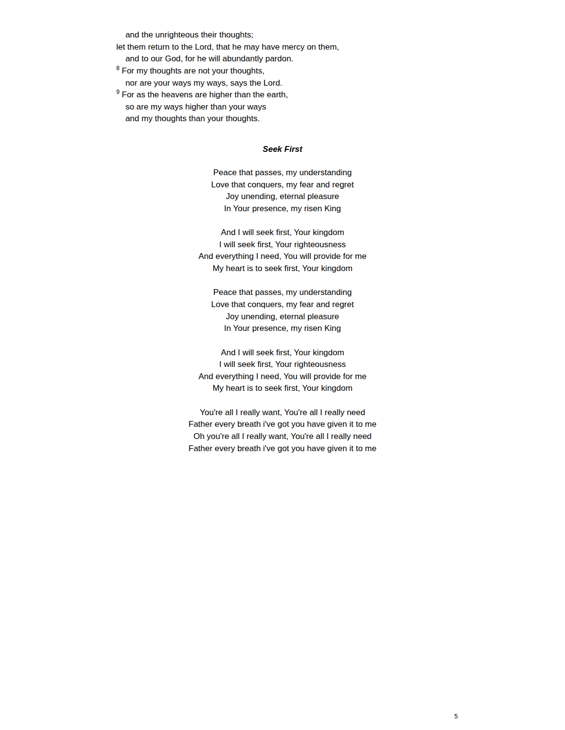and the unrighteous their thoughts;
let them return to the Lord, that he may have mercy on them,
and to our God, for he will abundantly pardon.
8 For my thoughts are not your thoughts,
nor are your ways my ways, says the Lord.
9 For as the heavens are higher than the earth,
so are my ways higher than your ways
and my thoughts than your thoughts.
Seek First
Peace that passes, my understanding
Love that conquers, my fear and regret
Joy unending, eternal pleasure
In Your presence, my risen King
And I will seek first, Your kingdom
I will seek first, Your righteousness
And everything I need, You will provide for me
My heart is to seek first, Your kingdom
Peace that passes, my understanding
Love that conquers, my fear and regret
Joy unending, eternal pleasure
In Your presence, my risen King
And I will seek first, Your kingdom
I will seek first, Your righteousness
And everything I need, You will provide for me
My heart is to seek first, Your kingdom
You're all I really want, You're all I really need
Father every breath i've got you have given it to me
Oh you're all I really want, You're all I really need
Father every breath i've got you have given it to me
5